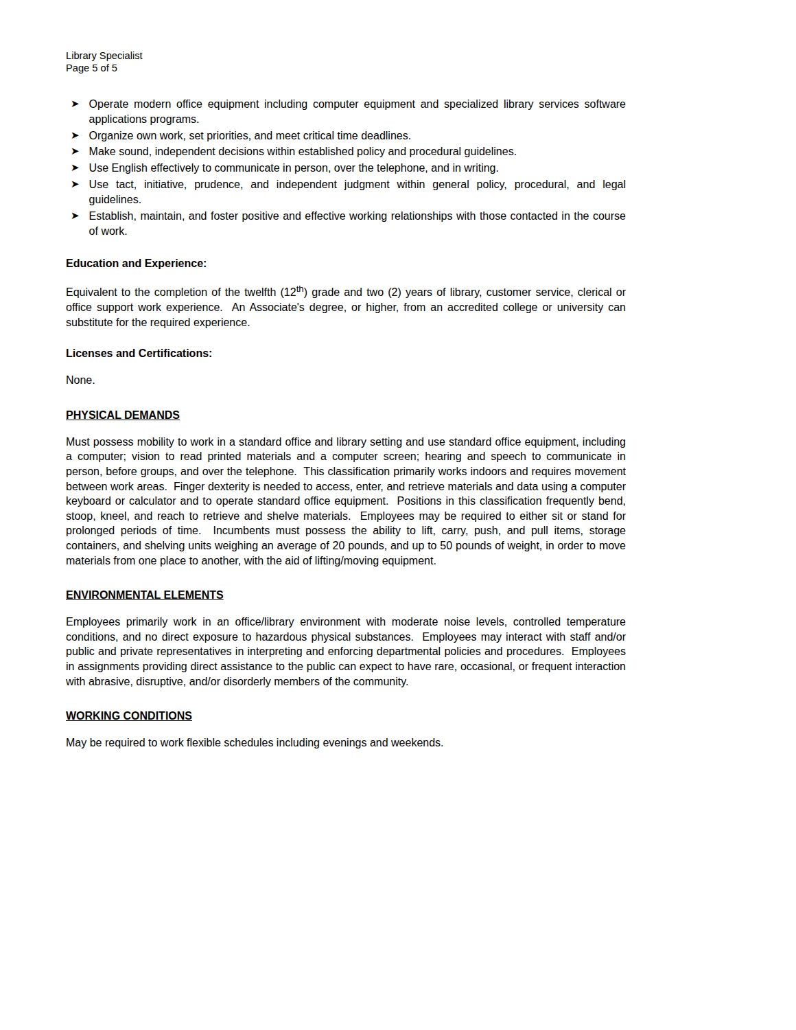Library Specialist
Page 5 of 5
Operate modern office equipment including computer equipment and specialized library services software applications programs.
Organize own work, set priorities, and meet critical time deadlines.
Make sound, independent decisions within established policy and procedural guidelines.
Use English effectively to communicate in person, over the telephone, and in writing.
Use tact, initiative, prudence, and independent judgment within general policy, procedural, and legal guidelines.
Establish, maintain, and foster positive and effective working relationships with those contacted in the course of work.
Education and Experience:
Equivalent to the completion of the twelfth (12th) grade and two (2) years of library, customer service, clerical or office support work experience. An Associate's degree, or higher, from an accredited college or university can substitute for the required experience.
Licenses and Certifications:
None.
PHYSICAL DEMANDS
Must possess mobility to work in a standard office and library setting and use standard office equipment, including a computer; vision to read printed materials and a computer screen; hearing and speech to communicate in person, before groups, and over the telephone. This classification primarily works indoors and requires movement between work areas. Finger dexterity is needed to access, enter, and retrieve materials and data using a computer keyboard or calculator and to operate standard office equipment. Positions in this classification frequently bend, stoop, kneel, and reach to retrieve and shelve materials. Employees may be required to either sit or stand for prolonged periods of time. Incumbents must possess the ability to lift, carry, push, and pull items, storage containers, and shelving units weighing an average of 20 pounds, and up to 50 pounds of weight, in order to move materials from one place to another, with the aid of lifting/moving equipment.
ENVIRONMENTAL ELEMENTS
Employees primarily work in an office/library environment with moderate noise levels, controlled temperature conditions, and no direct exposure to hazardous physical substances. Employees may interact with staff and/or public and private representatives in interpreting and enforcing departmental policies and procedures. Employees in assignments providing direct assistance to the public can expect to have rare, occasional, or frequent interaction with abrasive, disruptive, and/or disorderly members of the community.
WORKING CONDITIONS
May be required to work flexible schedules including evenings and weekends.